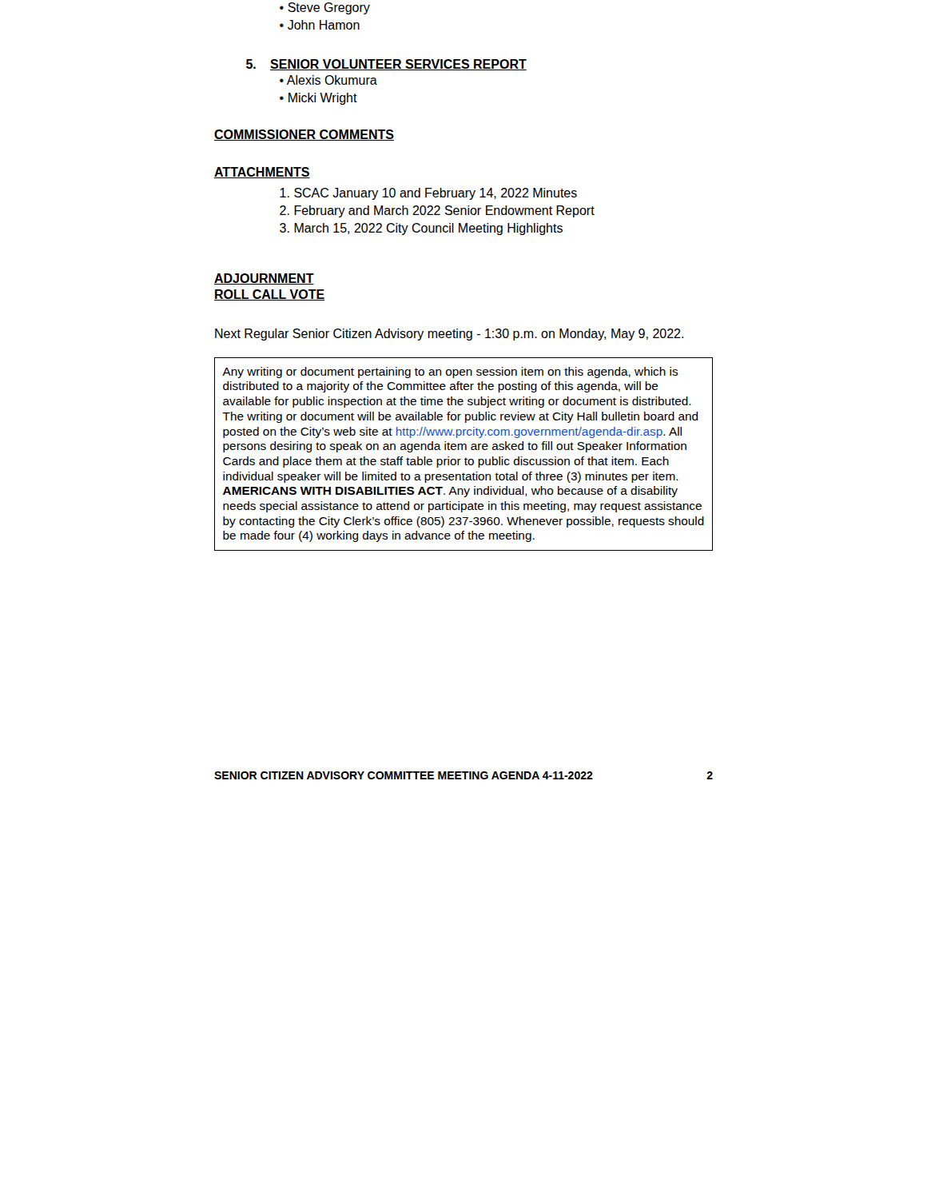• Steve Gregory
• John Hamon
5. SENIOR VOLUNTEER SERVICES REPORT
• Alexis Okumura
• Micki Wright
COMMISSIONER COMMENTS
ATTACHMENTS
1. SCAC January 10 and February 14, 2022 Minutes
2. February and March 2022 Senior Endowment Report
3. March 15, 2022 City Council Meeting Highlights
ADJOURNMENT
ROLL CALL VOTE
Next Regular Senior Citizen Advisory meeting - 1:30 p.m. on Monday, May 9, 2022.
Any writing or document pertaining to an open session item on this agenda, which is distributed to a majority of the Committee after the posting of this agenda, will be available for public inspection at the time the subject writing or document is distributed. The writing or document will be available for public review at City Hall bulletin board and posted on the City’s web site at http://www.prcity.com.government/agenda-dir.asp. All persons desiring to speak on an agenda item are asked to fill out Speaker Information Cards and place them at the staff table prior to public discussion of that item. Each individual speaker will be limited to a presentation total of three (3) minutes per item. AMERICANS WITH DISABILITIES ACT. Any individual, who because of a disability needs special assistance to attend or participate in this meeting, may request assistance by contacting the City Clerk’s office (805) 237-3960. Whenever possible, requests should be made four (4) working days in advance of the meeting.
SENIOR CITIZEN ADVISORY COMMITTEE MEETING AGENDA 4-11-2022 2